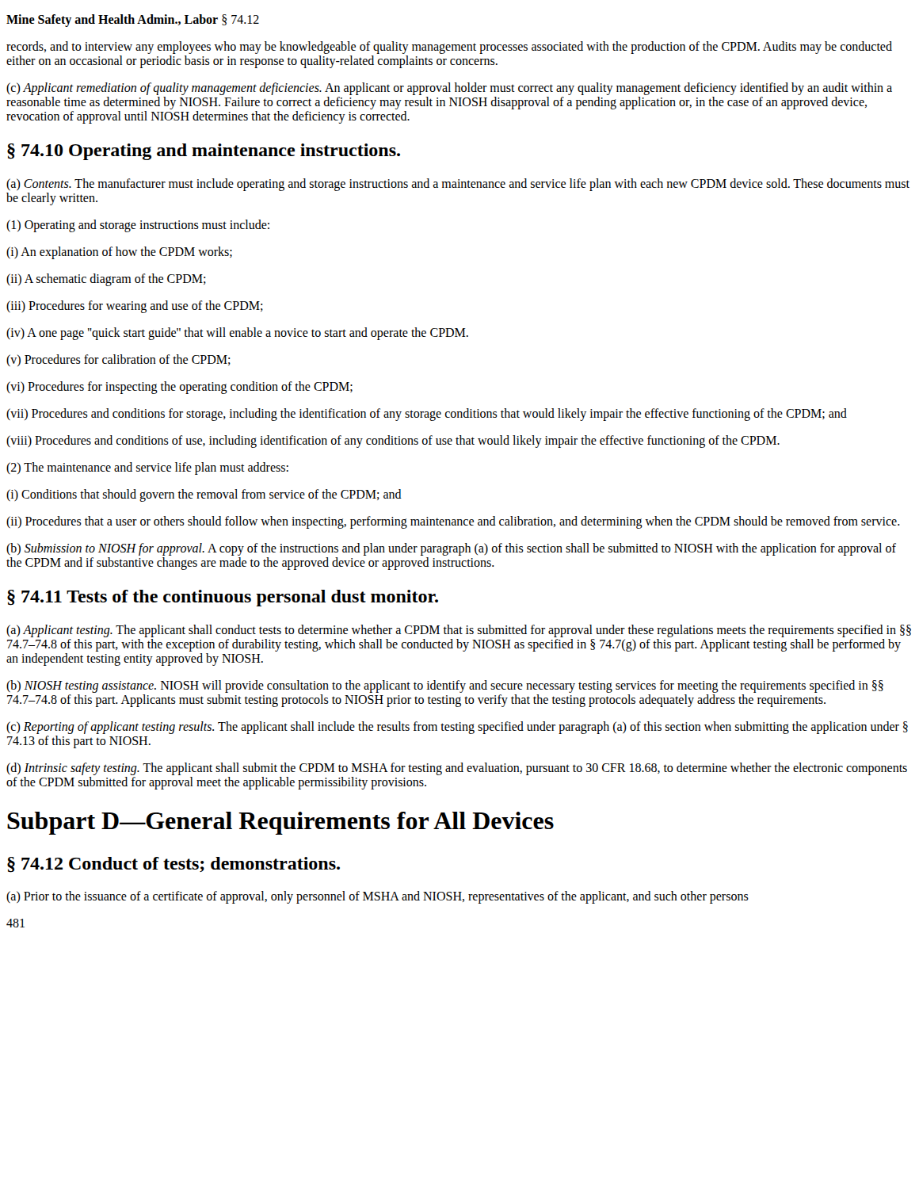Mine Safety and Health Admin., Labor § 74.12
records, and to interview any employees who may be knowledgeable of quality management processes associated with the production of the CPDM. Audits may be conducted either on an occasional or periodic basis or in response to quality-related complaints or concerns.
(c) Applicant remediation of quality management deficiencies. An applicant or approval holder must correct any quality management deficiency identified by an audit within a reasonable time as determined by NIOSH. Failure to correct a deficiency may result in NIOSH disapproval of a pending application or, in the case of an approved device, revocation of approval until NIOSH determines that the deficiency is corrected.
§ 74.10 Operating and maintenance instructions.
(a) Contents. The manufacturer must include operating and storage instructions and a maintenance and service life plan with each new CPDM device sold. These documents must be clearly written.
(1) Operating and storage instructions must include:
(i) An explanation of how the CPDM works;
(ii) A schematic diagram of the CPDM;
(iii) Procedures for wearing and use of the CPDM;
(iv) A one page ''quick start guide'' that will enable a novice to start and operate the CPDM.
(v) Procedures for calibration of the CPDM;
(vi) Procedures for inspecting the operating condition of the CPDM;
(vii) Procedures and conditions for storage, including the identification of any storage conditions that would likely impair the effective functioning of the CPDM; and
(viii) Procedures and conditions of use, including identification of any conditions of use that would likely impair the effective functioning of the CPDM.
(2) The maintenance and service life plan must address:
(i) Conditions that should govern the removal from service of the CPDM; and
(ii) Procedures that a user or others should follow when inspecting, performing maintenance and calibration, and determining when the CPDM should be removed from service.
(b) Submission to NIOSH for approval. A copy of the instructions and plan under paragraph (a) of this section shall be submitted to NIOSH with the application for approval of the CPDM and if substantive changes are made to the approved device or approved instructions.
§ 74.11 Tests of the continuous personal dust monitor.
(a) Applicant testing. The applicant shall conduct tests to determine whether a CPDM that is submitted for approval under these regulations meets the requirements specified in §§ 74.7–74.8 of this part, with the exception of durability testing, which shall be conducted by NIOSH as specified in § 74.7(g) of this part. Applicant testing shall be performed by an independent testing entity approved by NIOSH.
(b) NIOSH testing assistance. NIOSH will provide consultation to the applicant to identify and secure necessary testing services for meeting the requirements specified in §§ 74.7–74.8 of this part. Applicants must submit testing protocols to NIOSH prior to testing to verify that the testing protocols adequately address the requirements.
(c) Reporting of applicant testing results. The applicant shall include the results from testing specified under paragraph (a) of this section when submitting the application under § 74.13 of this part to NIOSH.
(d) Intrinsic safety testing. The applicant shall submit the CPDM to MSHA for testing and evaluation, pursuant to 30 CFR 18.68, to determine whether the electronic components of the CPDM submitted for approval meet the applicable permissibility provisions.
Subpart D—General Requirements for All Devices
§ 74.12 Conduct of tests; demonstrations.
(a) Prior to the issuance of a certificate of approval, only personnel of MSHA and NIOSH, representatives of the applicant, and such other persons
481